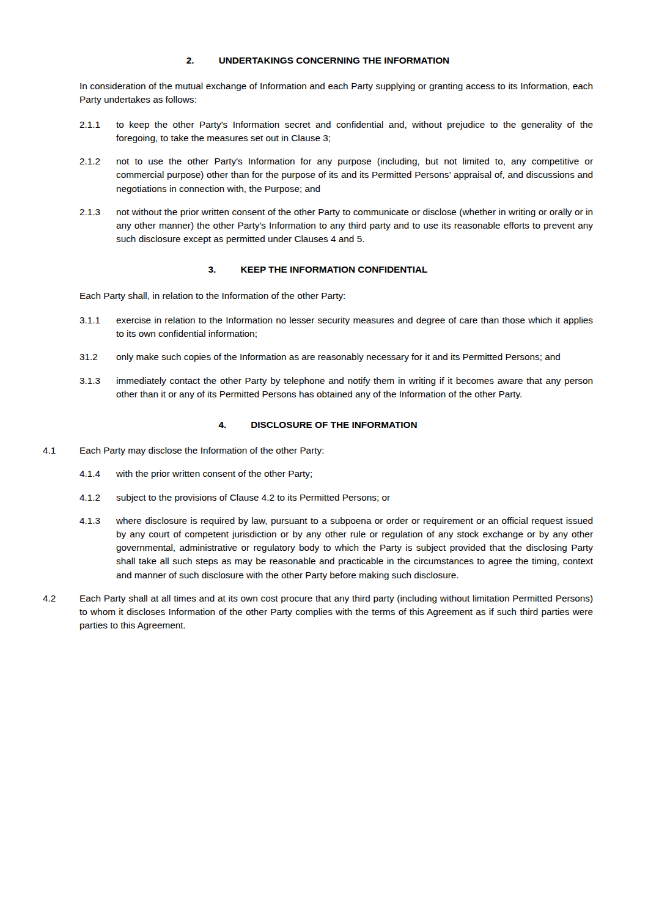2. UNDERTAKINGS CONCERNING THE INFORMATION
In consideration of the mutual exchange of Information and each Party supplying or granting access to its Information, each Party undertakes as follows:
2.1.1
to keep the other Party's Information secret and confidential and, without prejudice to the generality of the foregoing, to take the measures set out in Clause 3;
2.1.2
not to use the other Party's Information for any purpose (including, but not limited to, any competitive or commercial purpose) other than for the purpose of its and its Permitted Persons’ appraisal of, and discussions and negotiations in connection with, the Purpose; and
2.1.3
not without the prior written consent of the other Party to communicate or disclose (whether in writing or orally or in any other manner) the other Party's Information to any third party and to use its reasonable efforts to prevent any such disclosure except as permitted under Clauses 4 and 5.
3. KEEP THE INFORMATION CONFIDENTIAL
Each Party shall, in relation to the Information of the other Party:
3.1.1
exercise in relation to the Information no lesser security measures and degree of care than those which it applies to its own confidential information;
31.2
only make such copies of the Information as are reasonably necessary for it and its Permitted Persons; and
3.1.3
immediately contact the other Party by telephone and notify them in writing if it becomes aware that any person other than it or any of its Permitted Persons has obtained any of the Information of the other Party.
4. DISCLOSURE OF THE INFORMATION
4.1
Each Party may disclose the Information of the other Party:
4.1.4
with the prior written consent of the other Party;
4.1.2
subject to the provisions of Clause 4.2 to its Permitted Persons; or
4.1.3
where disclosure is required by law, pursuant to a subpoena or order or requirement or an official request issued by any court of competent jurisdiction or by any other rule or regulation of any stock exchange or by any other governmental, administrative or regulatory body to which the Party is subject provided that the disclosing Party shall take all such steps as may be reasonable and practicable in the circumstances to agree the timing, context and manner of such disclosure with the other Party before making such disclosure.
4.2
Each Party shall at all times and at its own cost procure that any third party (including without limitation Permitted Persons) to whom it discloses Information of the other Party complies with the terms of this Agreement as if such third parties were parties to this Agreement.